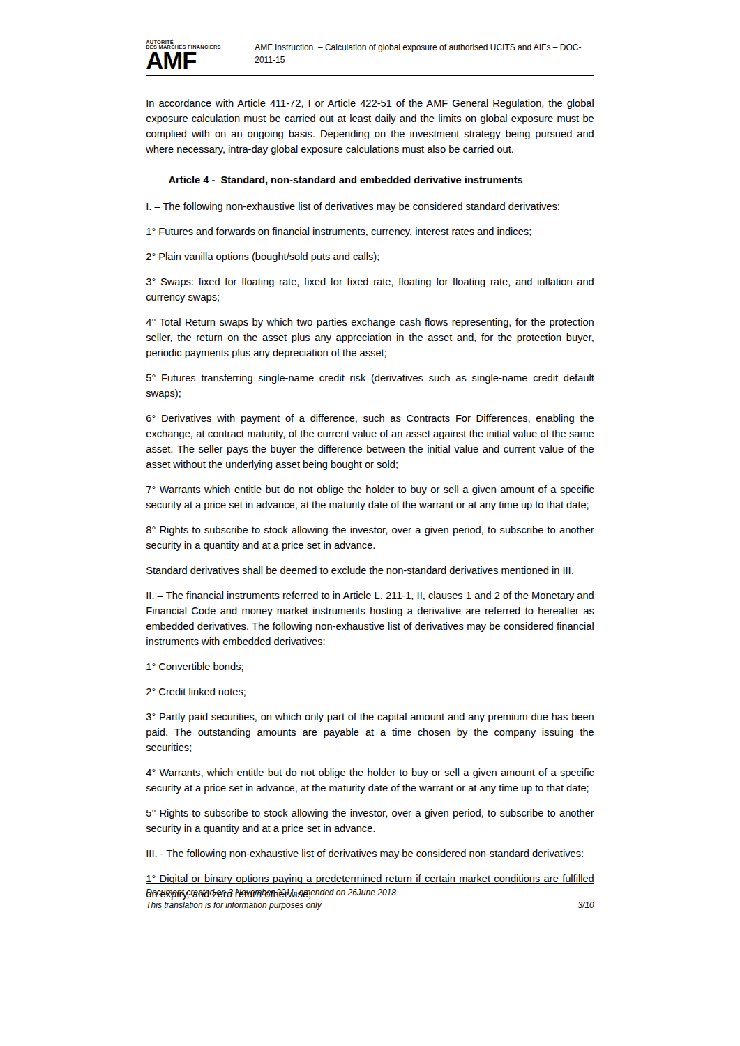AUTORITÉ
DES MARCHÉS FINANCIERS
AMF
AMF Instruction – Calculation of global exposure of authorised UCITS and AIFs – DOC-2011-15
In accordance with Article 411-72, I or Article 422-51 of the AMF General Regulation, the global exposure calculation must be carried out at least daily and the limits on global exposure must be complied with on an ongoing basis. Depending on the investment strategy being pursued and where necessary, intra-day global exposure calculations must also be carried out.
Article 4 - Standard, non-standard and embedded derivative instruments
I. – The following non-exhaustive list of derivatives may be considered standard derivatives:
1° Futures and forwards on financial instruments, currency, interest rates and indices;
2° Plain vanilla options (bought/sold puts and calls);
3° Swaps: fixed for floating rate, fixed for fixed rate, floating for floating rate, and inflation and currency swaps;
4° Total Return swaps by which two parties exchange cash flows representing, for the protection seller, the return on the asset plus any appreciation in the asset and, for the protection buyer, periodic payments plus any depreciation of the asset;
5° Futures transferring single-name credit risk (derivatives such as single-name credit default swaps);
6° Derivatives with payment of a difference, such as Contracts For Differences, enabling the exchange, at contract maturity, of the current value of an asset against the initial value of the same asset. The seller pays the buyer the difference between the initial value and current value of the asset without the underlying asset being bought or sold;
7° Warrants which entitle but do not oblige the holder to buy or sell a given amount of a specific security at a price set in advance, at the maturity date of the warrant or at any time up to that date;
8° Rights to subscribe to stock allowing the investor, over a given period, to subscribe to another security in a quantity and at a price set in advance.
Standard derivatives shall be deemed to exclude the non-standard derivatives mentioned in III.
II. – The financial instruments referred to in Article L. 211-1, II, clauses 1 and 2 of the Monetary and Financial Code and money market instruments hosting a derivative are referred to hereafter as embedded derivatives. The following non-exhaustive list of derivatives may be considered financial instruments with embedded derivatives:
1° Convertible bonds;
2° Credit linked notes;
3° Partly paid securities, on which only part of the capital amount and any premium due has been paid. The outstanding amounts are payable at a time chosen by the company issuing the securities;
4° Warrants, which entitle but do not oblige the holder to buy or sell a given amount of a specific security at a price set in advance, at the maturity date of the warrant or at any time up to that date;
5° Rights to subscribe to stock allowing the investor, over a given period, to subscribe to another security in a quantity and at a price set in advance.
III. - The following non-exhaustive list of derivatives may be considered non-standard derivatives:
1° Digital or binary options paying a predetermined return if certain market conditions are fulfilled on expiry, and zero return otherwise;
Document created on 3 November 2011, amended on 26June 2018
This translation is for information purposes only 3/10